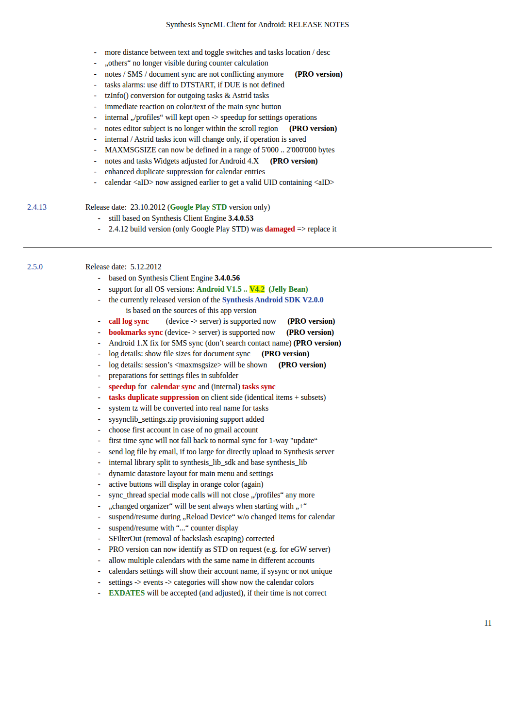Synthesis SyncML Client for Android: RELEASE NOTES
more distance between text and toggle switches and tasks location / desc
„others“ no longer visible during counter calculation
notes / SMS / document sync are not conflicting anymore (PRO version)
tasks alarms: use diff to DTSTART, if DUE is not defined
tzInfo() conversion for outgoing tasks & Astrid tasks
immediate reaction on color/text of the main sync button
internal „/profiles“ will kept open -> speedup for settings operations
notes editor subject is no longer within the scroll region (PRO version)
internal / Astrid tasks icon will change only, if operation is saved
MAXMSGSIZE can now be defined in a range of 5'000 .. 2'000'000 bytes
notes and tasks Widgets adjusted for Android 4.X (PRO version)
enhanced duplicate suppression for calendar entries
calendar <aID> now assigned earlier to get a valid UID containing <aID>
2.4.13
Release date: 23.10.2012 (Google Play STD version only)
still based on Synthesis Client Engine 3.4.0.53
2.4.12 build version (only Google Play STD) was damaged => replace it
2.5.0
Release date: 5.12.2012
based on Synthesis Client Engine 3.4.0.56
support for all OS versions: Android V1.5 .. V4.2 (Jelly Bean)
the currently released version of the Synthesis Android SDK V2.0.0 is based on the sources of this app version
call log sync (device -> server) is supported now (PRO version)
bookmarks sync (device- > server) is supported now (PRO version)
Android 1.X fix for SMS sync (don’t search contact name) (PRO version)
log details: show file sizes for document sync (PRO version)
log details: session’s <maxmsgsize> will be shown (PRO version)
preparations for settings files in subfolder
speedup for calendar sync and (internal) tasks sync
tasks duplicate suppression on client side (identical items + subsets)
system tz will be converted into real name for tasks
sysynclib_settings.zip provisioning support added
choose first account in case of no gmail account
first time sync will not fall back to normal sync for 1-way "update“
send log file by email, if too large for directly upload to Synthesis server
internal library split to synthesis_lib_sdk and base synthesis_lib
dynamic datastore layout for main menu and settings
active buttons will display in orange color (again)
sync_thread special mode calls will not close „/profiles“ any more
„changed organizer“ will be sent always when starting with „+“
suspend/resume during „Reload Device“ w/o changed items for calendar
suspend/resume with “...“ counter display
SFilterOut (removal of backslash escaping) corrected
PRO version can now identify as STD on request (e.g. for eGW server)
allow multiple calendars with the same name in different accounts
calendars settings will show their account name, if sysync or not unique
settings -> events -> categories will show now the calendar colors
EXDATES will be accepted (and adjusted), if their time is not correct
11